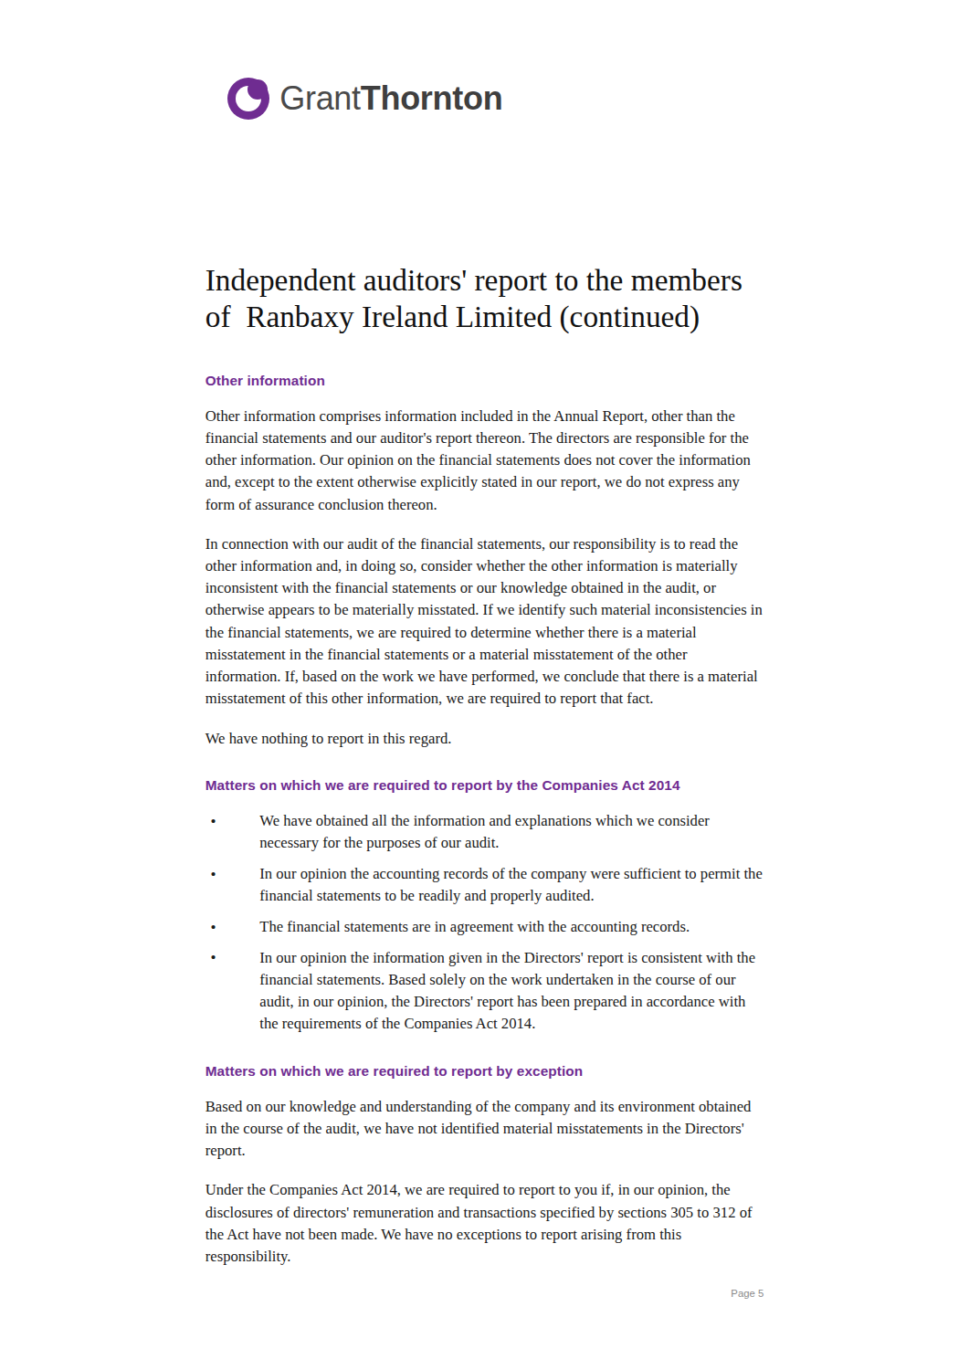GrantThornton
Independent auditors' report to the members of Ranbaxy Ireland Limited (continued)
Other information
Other information comprises information included in the Annual Report, other than the financial statements and our auditor's report thereon. The directors are responsible for the other information. Our opinion on the financial statements does not cover the information and, except to the extent otherwise explicitly stated in our report, we do not express any form of assurance conclusion thereon.
In connection with our audit of the financial statements, our responsibility is to read the other information and, in doing so, consider whether the other information is materially inconsistent with the financial statements or our knowledge obtained in the audit, or otherwise appears to be materially misstated. If we identify such material inconsistencies in the financial statements, we are required to determine whether there is a material misstatement in the financial statements or a material misstatement of the other information. If, based on the work we have performed, we conclude that there is a material misstatement of this other information, we are required to report that fact.
We have nothing to report in this regard.
Matters on which we are required to report by the Companies Act 2014
We have obtained all the information and explanations which we consider necessary for the purposes of our audit.
In our opinion the accounting records of the company were sufficient to permit the financial statements to be readily and properly audited.
The financial statements are in agreement with the accounting records.
In our opinion the information given in the Directors' report is consistent with the financial statements. Based solely on the work undertaken in the course of our audit, in our opinion, the Directors' report has been prepared in accordance with the requirements of the Companies Act 2014.
Matters on which we are required to report by exception
Based on our knowledge and understanding of the company and its environment obtained in the course of the audit, we have not identified material misstatements in the Directors' report.
Under the Companies Act 2014, we are required to report to you if, in our opinion, the disclosures of directors' remuneration and transactions specified by sections 305 to 312 of the Act have not been made. We have no exceptions to report arising from this responsibility.
Page 5